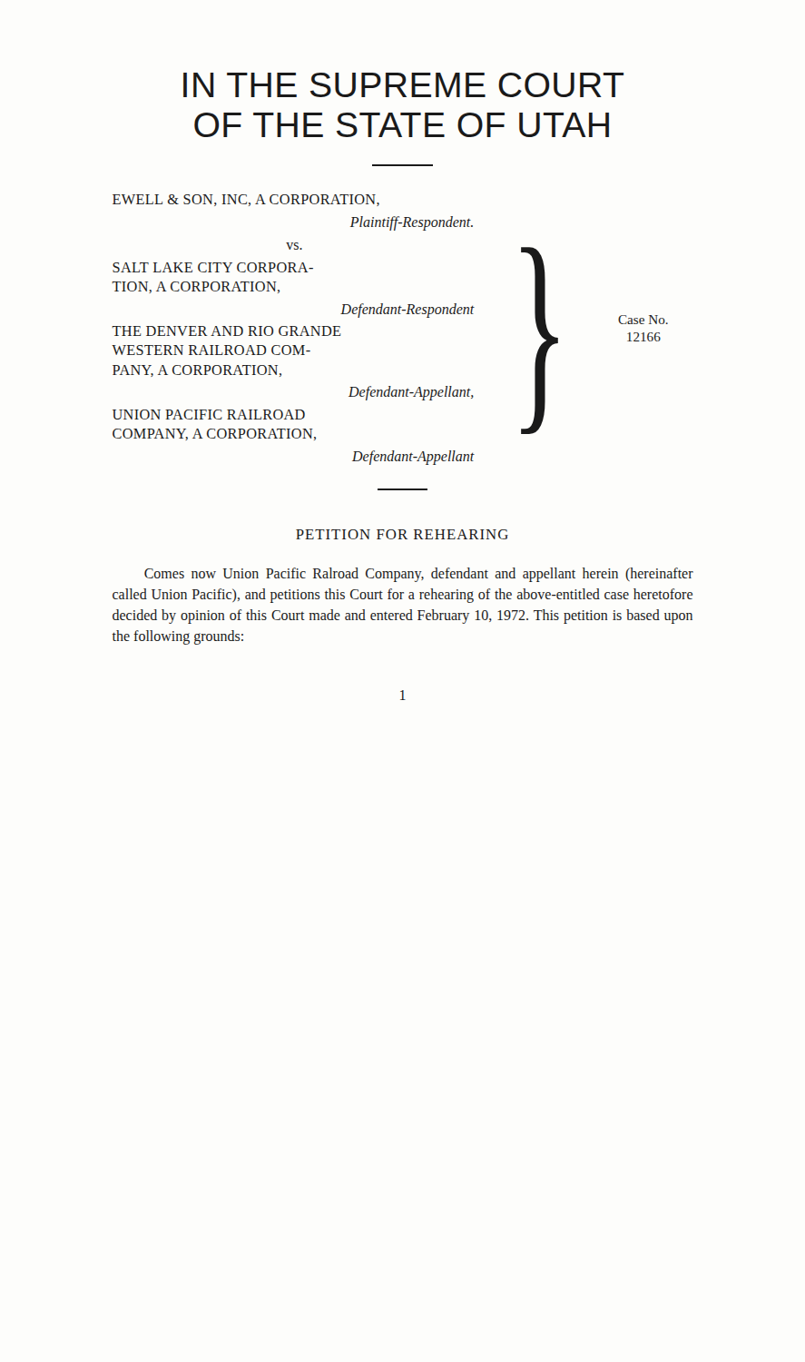In the Supreme Court
of the State of Utah
Ewell & Son, Inc, a corporation,
Plaintiff-Respondent.
vs.
Salt Lake City Corpora-
tion, a corporation,
Defendant-Respondent
The Denver and Rio Grande
Western Railroad Com-
pany, a corporation,
Defendant-Appellant,
Union Pacific Railroad
Company, a corporation,
Defendant-Appellant
}
Case No. 12166
Petition for Rehearing
Comes now Union Pacific Ralroad Company, defendant and appellant herein (hereinafter called Union Pacific), and petitions this Court for a rehearing of the above-entitled case heretofore decided by opinion of this Court made and entered February 10, 1972. This petition is based upon the following grounds:
1